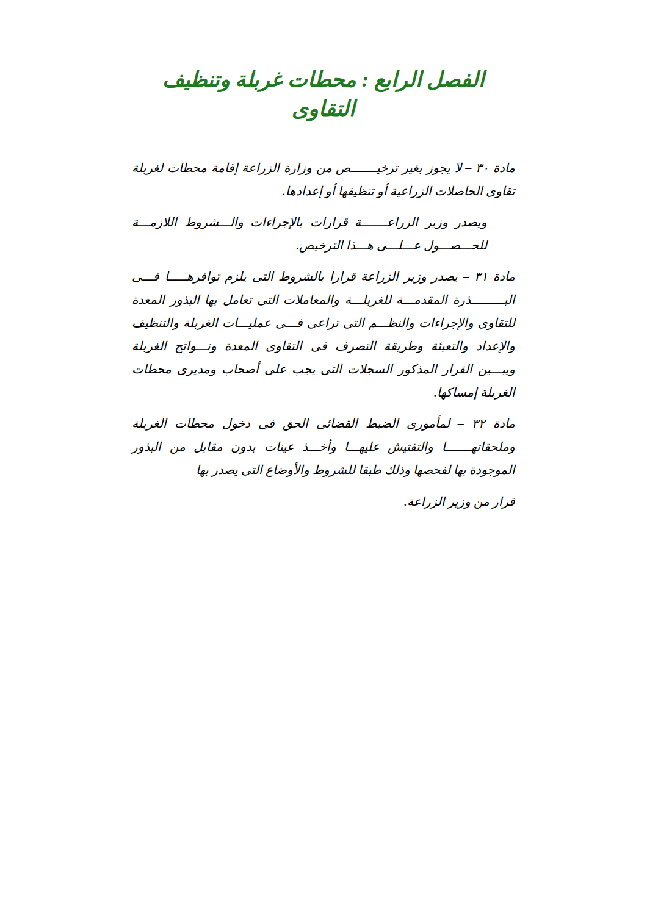الفصل الرابع : محطات غربلة وتنظيف التقاوى
مادة ٣٠ – لا يجوز بغير ترخيـــــــص من وزارة الزراعة إقامة محطات لغربلة تقاوى الحاصلات الزراعية أو تنظيفها أو إعدادها.
ويصدر وزير الزراعـــــــة قرارات بالإجراءات والـــشروط اللازمـــة للحـــصـــول عـــلـــى هـــذا الترخيص.
مادة ٣١ – يصدر وزير الزراعة قرارا بالشروط التى يلزم توافرهـــــا فـــى البـــــــــذرة المقدمـــة للغربلـــة والمعاملات التى تعامل بها البذور المعدة للتقاوى والإجراءات والنظـــم التى تراعى فـــى عمليـــات الغربلة والتنظيف والإعداد والتعبئة وطريقة التصرف فى التقاوى المعدة ونـــواتج الغربلة ويبـــين القرار المذكور السجلات التى يجب على أصحاب ومديرى محطات الغربلة إمساكها.
مادة ٣٢ – لمأمورى الضبط القضائى الحق فى دخول محطات الغربلة وملحقاتهـــــــا والتفتيش عليهـــا وأخـــذ عينات بدون مقابل من البذور الموجودة بها لفحصها وذلك طبقا للشروط والأوضاع التى يصدر بها
قرار من وزير الزراعة.